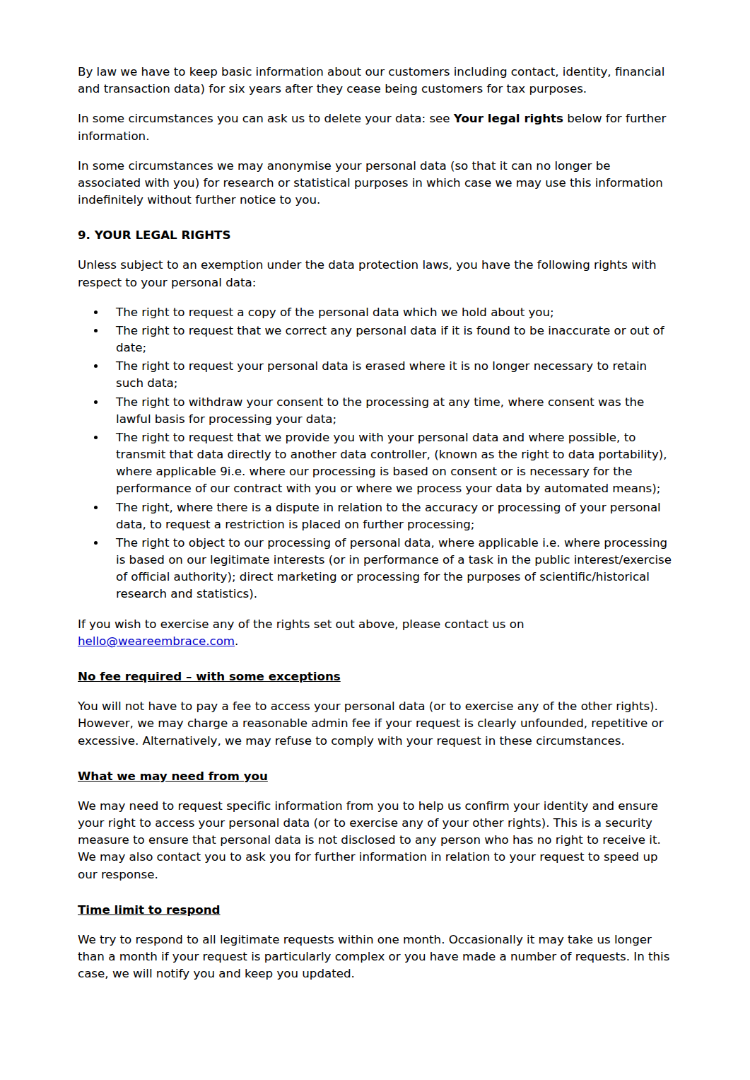By law we have to keep basic information about our customers including contact, identity, financial and transaction data) for six years after they cease being customers for tax purposes.
In some circumstances you can ask us to delete your data: see Your legal rights below for further information.
In some circumstances we may anonymise your personal data (so that it can no longer be associated with you) for research or statistical purposes in which case we may use this information indefinitely without further notice to you.
9. YOUR LEGAL RIGHTS
Unless subject to an exemption under the data protection laws, you have the following rights with respect to your personal data:
The right to request a copy of the personal data which we hold about you;
The right to request that we correct any personal data if it is found to be inaccurate or out of date;
The right to request your personal data is erased where it is no longer necessary to retain such data;
The right to withdraw your consent to the processing at any time, where consent was the lawful basis for processing your data;
The right to request that we provide you with your personal data and where possible, to transmit that data directly to another data controller, (known as the right to data portability), where applicable 9i.e. where our processing is based on consent or is necessary for the performance of our contract with you or where we process your data by automated means);
The right, where there is a dispute in relation to the accuracy or processing of your personal data, to request a restriction is placed on further processing;
The right to object to our processing of personal data, where applicable i.e. where processing is based on our legitimate interests (or in performance of a task in the public interest/exercise of official authority); direct marketing or processing for the purposes of scientific/historical research and statistics).
If you wish to exercise any of the rights set out above, please contact us on hello@weareembrace.com.
No fee required – with some exceptions
You will not have to pay a fee to access your personal data (or to exercise any of the other rights). However, we may charge a reasonable admin fee if your request is clearly unfounded, repetitive or excessive. Alternatively, we may refuse to comply with your request in these circumstances.
What we may need from you
We may need to request specific information from you to help us confirm your identity and ensure your right to access your personal data (or to exercise any of your other rights). This is a security measure to ensure that personal data is not disclosed to any person who has no right to receive it. We may also contact you to ask you for further information in relation to your request to speed up our response.
Time limit to respond
We try to respond to all legitimate requests within one month. Occasionally it may take us longer than a month if your request is particularly complex or you have made a number of requests. In this case, we will notify you and keep you updated.